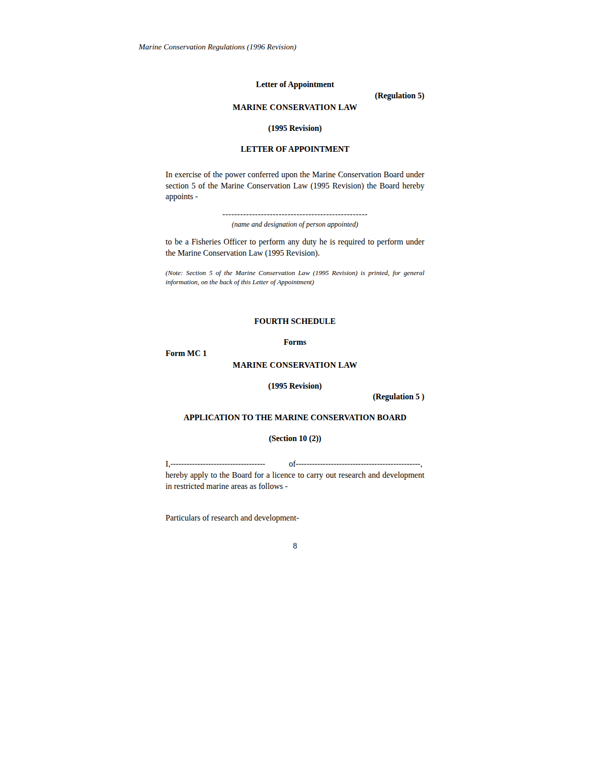Marine Conservation Regulations (1996 Revision)
Letter of Appointment
(Regulation 5)
MARINE CONSERVATION LAW
(1995 Revision)
LETTER OF APPOINTMENT
In exercise of the power conferred upon the Marine Conservation Board under section 5 of the Marine Conservation Law (1995 Revision) the Board hereby appoints -
-------------------------------------------------
(name and designation of person appointed)
to be a Fisheries Officer to perform any duty he is required to perform under the Marine Conservation Law (1995 Revision).
(Note: Section 5 of the Marine Conservation Law (1995 Revision) is printed, for general information, on the back of this Letter of Appointment)
FOURTH SCHEDULE
Forms
Form MC 1
MARINE CONSERVATION LAW
(1995 Revision)
(Regulation 5 )
APPLICATION TO THE MARINE CONSERVATION BOARD
(Section 10 (2))
I,----------------------------------- of----------------------------------------------, hereby apply to the Board for a licence to carry out research and development in restricted marine areas as follows -
Particulars of research and development-
8